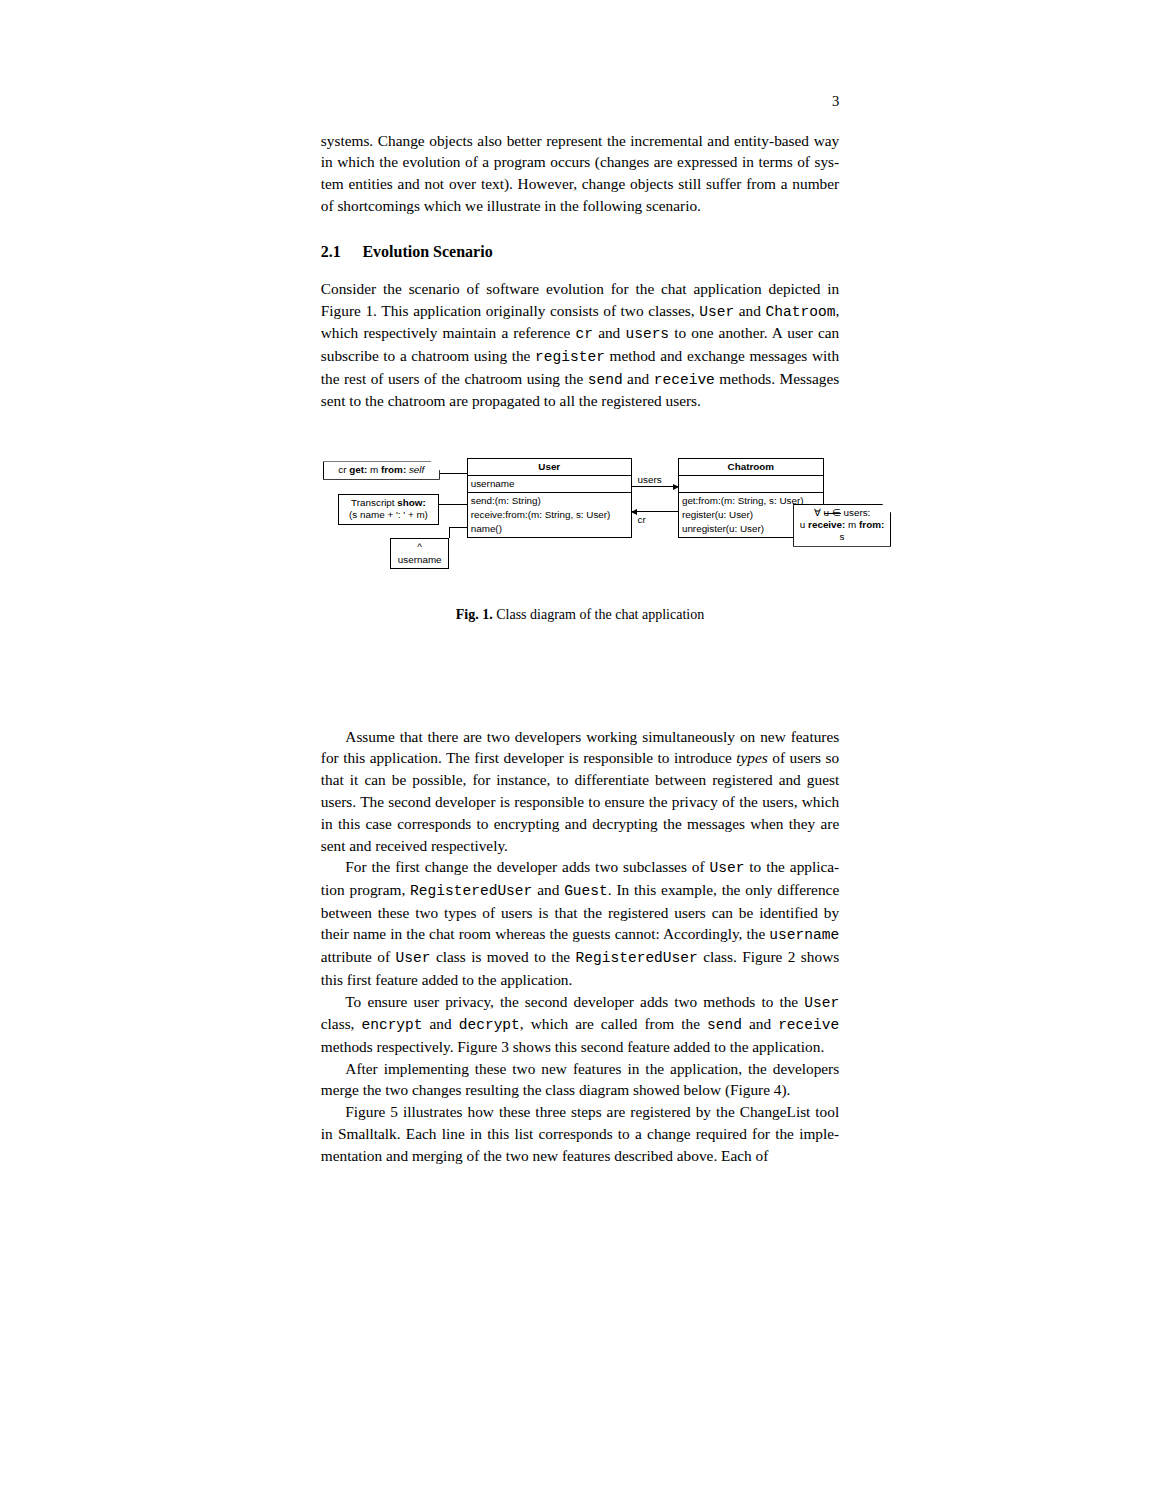3
systems. Change objects also better represent the incremental and entity-based way in which the evolution of a program occurs (changes are expressed in terms of system entities and not over text). However, change objects still suffer from a number of shortcomings which we illustrate in the following scenario.
2.1 Evolution Scenario
Consider the scenario of software evolution for the chat application depicted in Figure 1. This application originally consists of two classes, User and Chatroom, which respectively maintain a reference cr and users to one another. A user can subscribe to a chatroom using the register method and exchange messages with the rest of users of the chatroom using the send and receive methods. Messages sent to the chatroom are propagated to all the registered users.
cr get: m from: self
Transcript show:
(s name + ': ' + m)
^ username
User
username
send:(m: String)
receive:from:(m: String, s: User)
name()
Chatroom
get:from:(m: String, s: User)
register(u: User)
unregister(u: User)
∀ u ∈ users:
u receive: m from: s
users
cr
Fig. 1. Class diagram of the chat application
Assume that there are two developers working simultaneously on new features for this application. The first developer is responsible to introduce types of users so that it can be possible, for instance, to differentiate between registered and guest users. The second developer is responsible to ensure the privacy of the users, which in this case corresponds to encrypting and decrypting the messages when they are sent and received respectively.
For the first change the developer adds two subclasses of User to the application program, RegisteredUser and Guest. In this example, the only difference between these two types of users is that the registered users can be identified by their name in the chat room whereas the guests cannot: Accordingly, the username attribute of User class is moved to the RegisteredUser class. Figure 2 shows this first feature added to the application.
To ensure user privacy, the second developer adds two methods to the User class, encrypt and decrypt, which are called from the send and receive methods respectively. Figure 3 shows this second feature added to the application.
After implementing these two new features in the application, the developers merge the two changes resulting the class diagram showed below (Figure 4).
Figure 5 illustrates how these three steps are registered by the ChangeList tool in Smalltalk. Each line in this list corresponds to a change required for the implementation and merging of the two new features described above. Each of